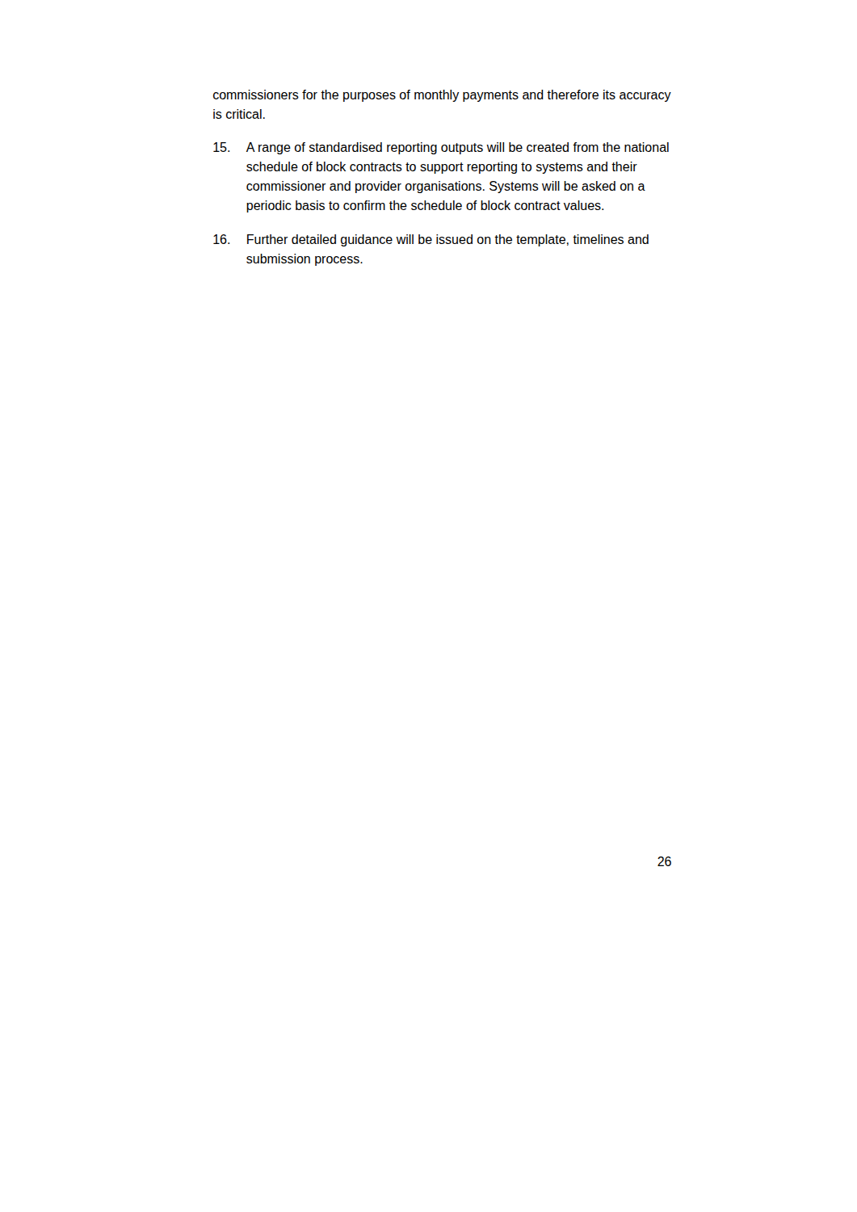commissioners for the purposes of monthly payments and therefore its accuracy is critical.
15. A range of standardised reporting outputs will be created from the national schedule of block contracts to support reporting to systems and their commissioner and provider organisations. Systems will be asked on a periodic basis to confirm the schedule of block contract values.
16. Further detailed guidance will be issued on the template, timelines and submission process.
26